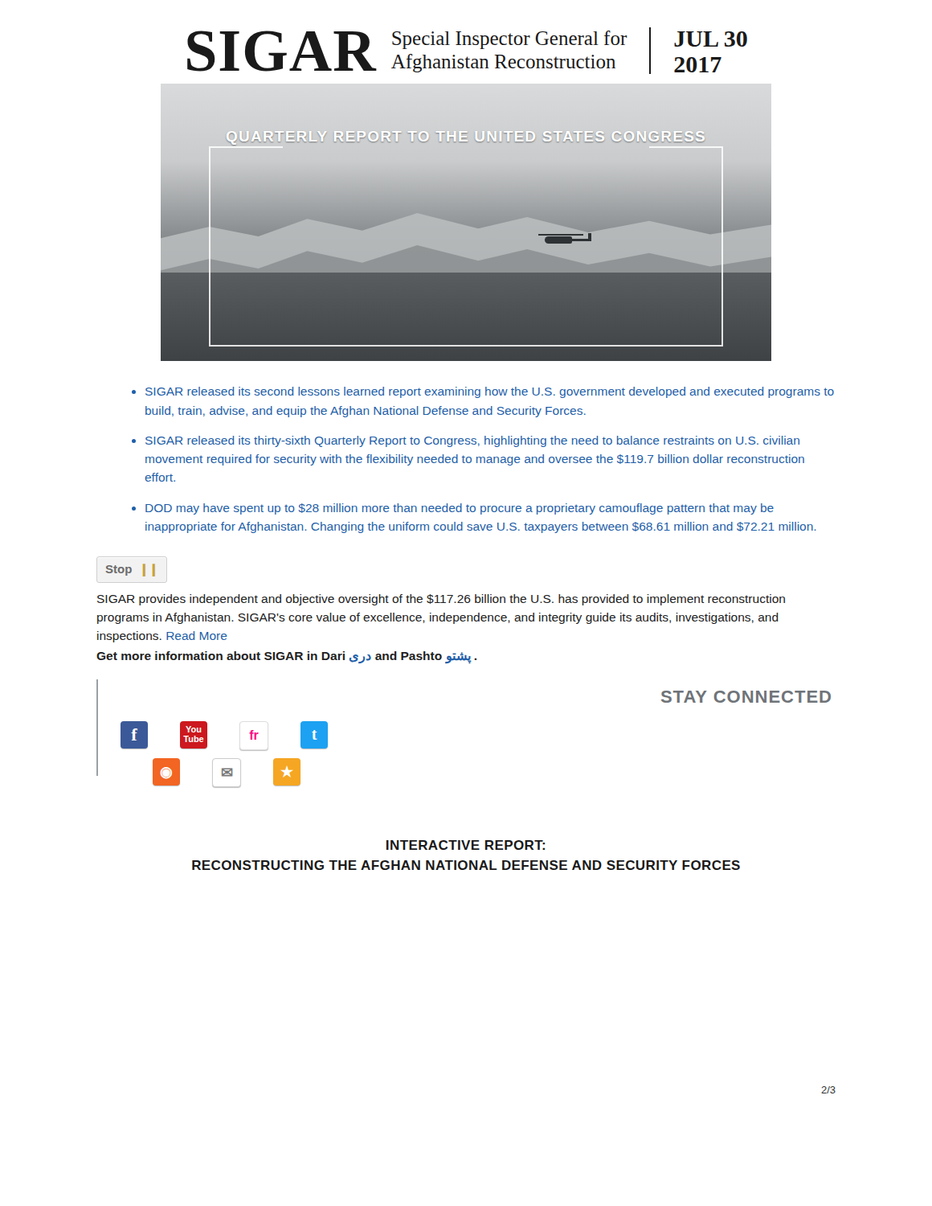SIGAR
Special Inspector General for
Afghanistan Reconstruction
JUL 30
2017
QUARTERLY REPORT TO THE UNITED STATES CONGRESS
SIGAR released its second lessons learned report examining how the U.S. government developed and executed programs to build, train, advise, and equip the Afghan National Defense and Security Forces.
SIGAR released its thirty-sixth Quarterly Report to Congress, highlighting the need to balance restraints on U.S. civilian movement required for security with the flexibility needed to manage and oversee the $119.7 billion dollar reconstruction effort.
DOD may have spent up to $28 million more than needed to procure a proprietary camouflage pattern that may be inappropriate for Afghanistan. Changing the uniform could save U.S. taxpayers between $68.61 million and $72.21 million.
Stop ❙❙
SIGAR provides independent and objective oversight of the $117.26 billion the U.S. has provided to implement reconstruction programs in Afghanistan. SIGAR's core value of excellence, independence, and integrity guide its audits, investigations, and inspections. Read More
Get more information about SIGAR in Dari دری and Pashto پشتو .
STAY CONNECTED
f You
Tube fr t
◉ ✉ ★
INTERACTIVE REPORT:
RECONSTRUCTING THE AFGHAN NATIONAL DEFENSE AND SECURITY FORCES
2/3